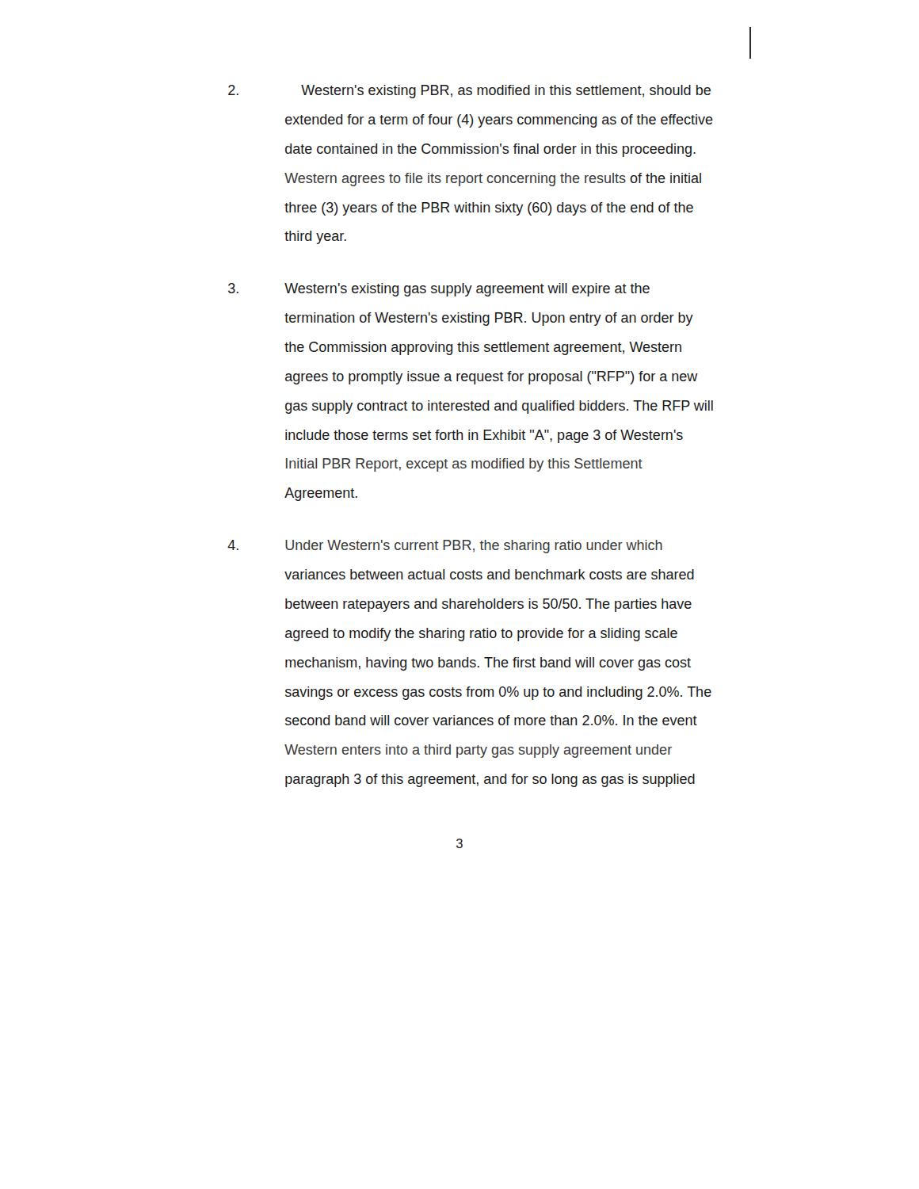2. Western's existing PBR, as modified in this settlement, should be extended for a term of four (4) years commencing as of the effective date contained in the Commission's final order in this proceeding. Western agrees to file its report concerning the results of the initial three (3) years of the PBR within sixty (60) days of the end of the third year.
3. Western's existing gas supply agreement will expire at the termination of Western's existing PBR. Upon entry of an order by the Commission approving this settlement agreement, Western agrees to promptly issue a request for proposal ("RFP") for a new gas supply contract to interested and qualified bidders. The RFP will include those terms set forth in Exhibit "A", page 3 of Western's Initial PBR Report, except as modified by this Settlement Agreement.
4. Under Western's current PBR, the sharing ratio under which variances between actual costs and benchmark costs are shared between ratepayers and shareholders is 50/50. The parties have agreed to modify the sharing ratio to provide for a sliding scale mechanism, having two bands. The first band will cover gas cost savings or excess gas costs from 0% up to and including 2.0%. The second band will cover variances of more than 2.0%. In the event Western enters into a third party gas supply agreement under paragraph 3 of this agreement, and for so long as gas is supplied
3